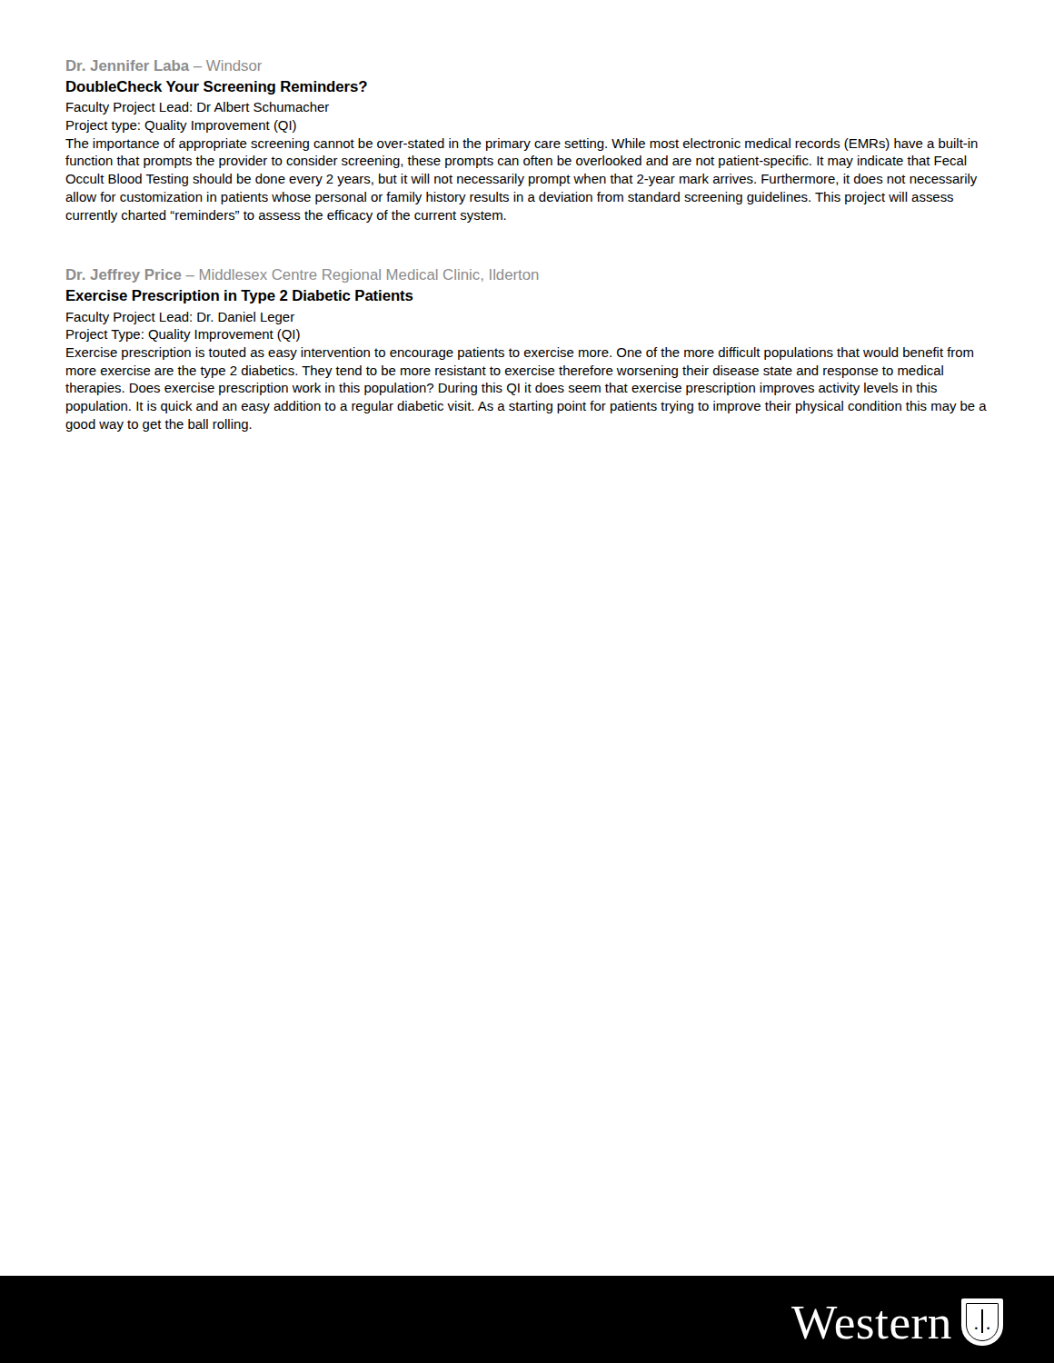Dr. Jennifer Laba – Windsor
DoubleCheck Your Screening Reminders?
Faculty Project Lead: Dr Albert Schumacher
Project type: Quality Improvement (QI)
The importance of appropriate screening cannot be over-stated in the primary care setting. While most electronic medical records (EMRs) have a built-in function that prompts the provider to consider screening, these prompts can often be overlooked and are not patient-specific. It may indicate that Fecal Occult Blood Testing should be done every 2 years, but it will not necessarily prompt when that 2-year mark arrives. Furthermore, it does not necessarily allow for customization in patients whose personal or family history results in a deviation from standard screening guidelines. This project will assess currently charted “reminders” to assess the efficacy of the current system.
Dr. Jeffrey Price – Middlesex Centre Regional Medical Clinic, Ilderton
Exercise Prescription in Type 2 Diabetic Patients
Faculty Project Lead: Dr. Daniel Leger
Project Type: Quality Improvement (QI)
Exercise prescription is touted as easy intervention to encourage patients to exercise more. One of the more difficult populations that would benefit from more exercise are the type 2 diabetics. They tend to be more resistant to exercise therefore worsening their disease state and response to medical therapies. Does exercise prescription work in this population? During this QI it does seem that exercise prescription improves activity levels in this population. It is quick and an easy addition to a regular diabetic visit. As a starting point for patients trying to improve their physical condition this may be a good way to get the ball rolling.
Western ••